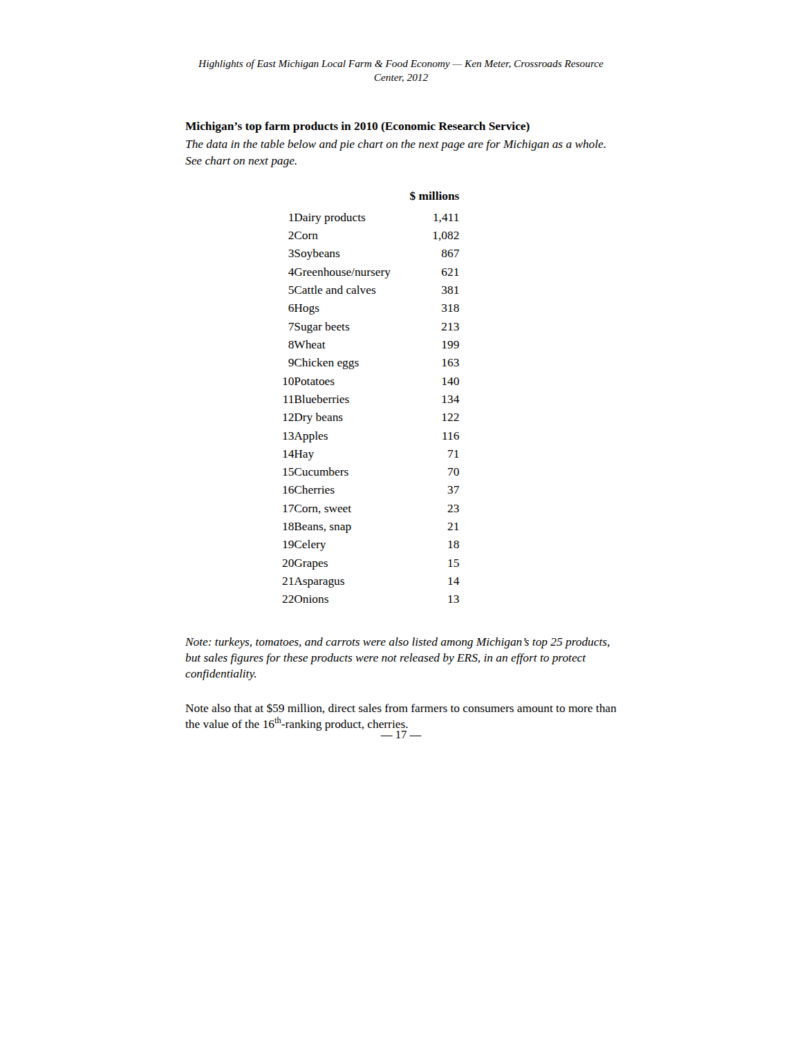Highlights of East Michigan Local Farm & Food Economy — Ken Meter, Crossroads Resource Center, 2012
Michigan’s top farm products in 2010 (Economic Research Service)
The data in the table below and pie chart on the next page are for Michigan as a whole. See chart on next page.
| | | $ millions |
| --- | --- | --- |
| 1 | Dairy products | 1,411 |
| 2 | Corn | 1,082 |
| 3 | Soybeans | 867 |
| 4 | Greenhouse/nursery | 621 |
| 5 | Cattle and calves | 381 |
| 6 | Hogs | 318 |
| 7 | Sugar beets | 213 |
| 8 | Wheat | 199 |
| 9 | Chicken eggs | 163 |
| 10 | Potatoes | 140 |
| 11 | Blueberries | 134 |
| 12 | Dry beans | 122 |
| 13 | Apples | 116 |
| 14 | Hay | 71 |
| 15 | Cucumbers | 70 |
| 16 | Cherries | 37 |
| 17 | Corn, sweet | 23 |
| 18 | Beans, snap | 21 |
| 19 | Celery | 18 |
| 20 | Grapes | 15 |
| 21 | Asparagus | 14 |
| 22 | Onions | 13 |
Note: turkeys, tomatoes, and carrots were also listed among Michigan’s top 25 products, but sales figures for these products were not released by ERS, in an effort to protect confidentiality.
Note also that at $59 million, direct sales from farmers to consumers amount to more than the value of the 16th-ranking product, cherries.
— 17 —